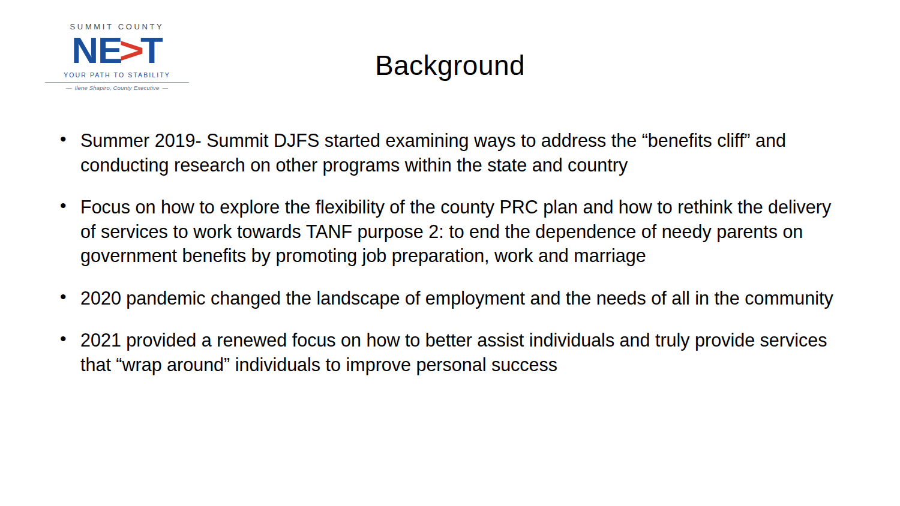SUMMIT COUNTY
NE>T
YOUR PATH TO STABILITY
Ilene Shapiro, County Executive
Background
Summer 2019- Summit DJFS started examining ways to address the “benefits cliff” and conducting research on other programs within the state and country
Focus on how to explore the flexibility of the county PRC plan and how to rethink the delivery of services to work towards TANF purpose 2: to end the dependence of needy parents on government benefits by promoting job preparation, work and marriage
2020 pandemic changed the landscape of employment and the needs of all in the community
2021 provided a renewed focus on how to better assist individuals and truly provide services that “wrap around” individuals to improve personal success